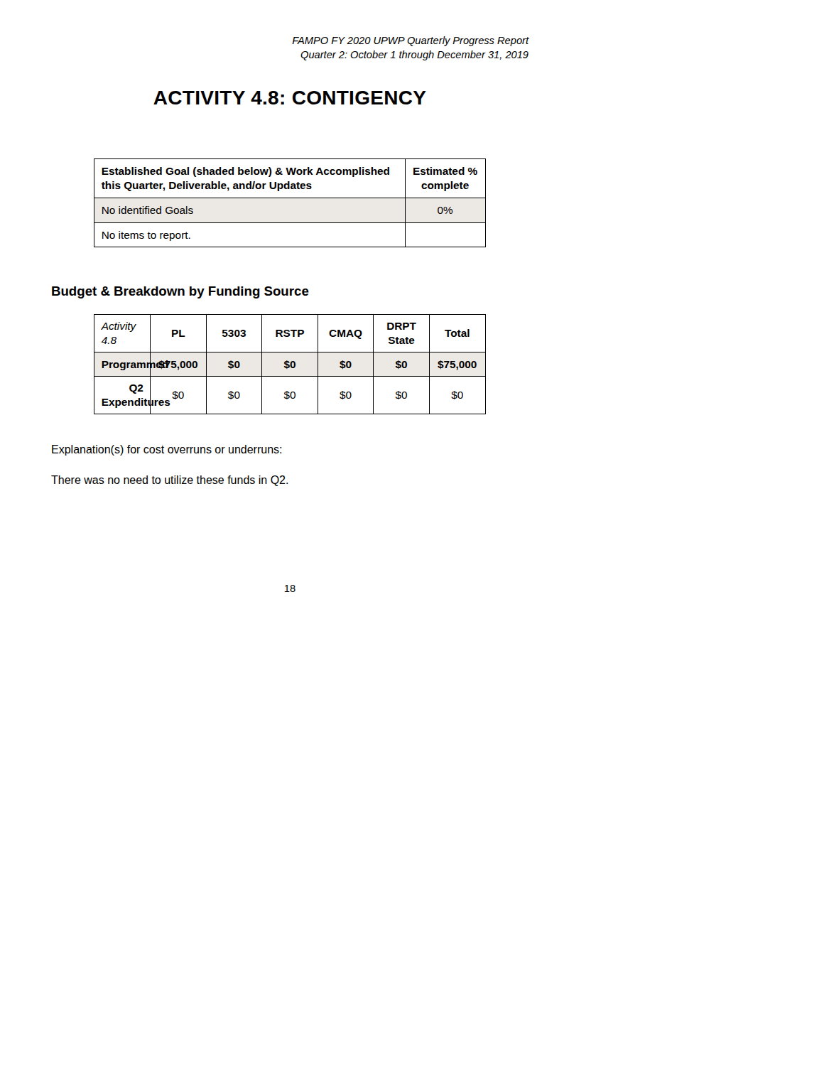FAMPO FY 2020 UPWP Quarterly Progress Report
Quarter 2: October 1 through December 31, 2019
ACTIVITY 4.8: CONTIGENCY
| Established Goal (shaded below) & Work Accomplished this Quarter, Deliverable, and/or Updates | Estimated % complete |
| --- | --- |
| No identified Goals | 0% |
| No items to report. | |
Budget & Breakdown by Funding Source
| Activity 4.8 | PL | 5303 | RSTP | CMAQ | DRPT State | Total |
| --- | --- | --- | --- | --- | --- | --- |
| Programmed | $75,000 | $0 | $0 | $0 | $0 | $75,000 |
| Q2 Expenditures | $0 | $0 | $0 | $0 | $0 | $0 |
Explanation(s) for cost overruns or underruns:
There was no need to utilize these funds in Q2.
18